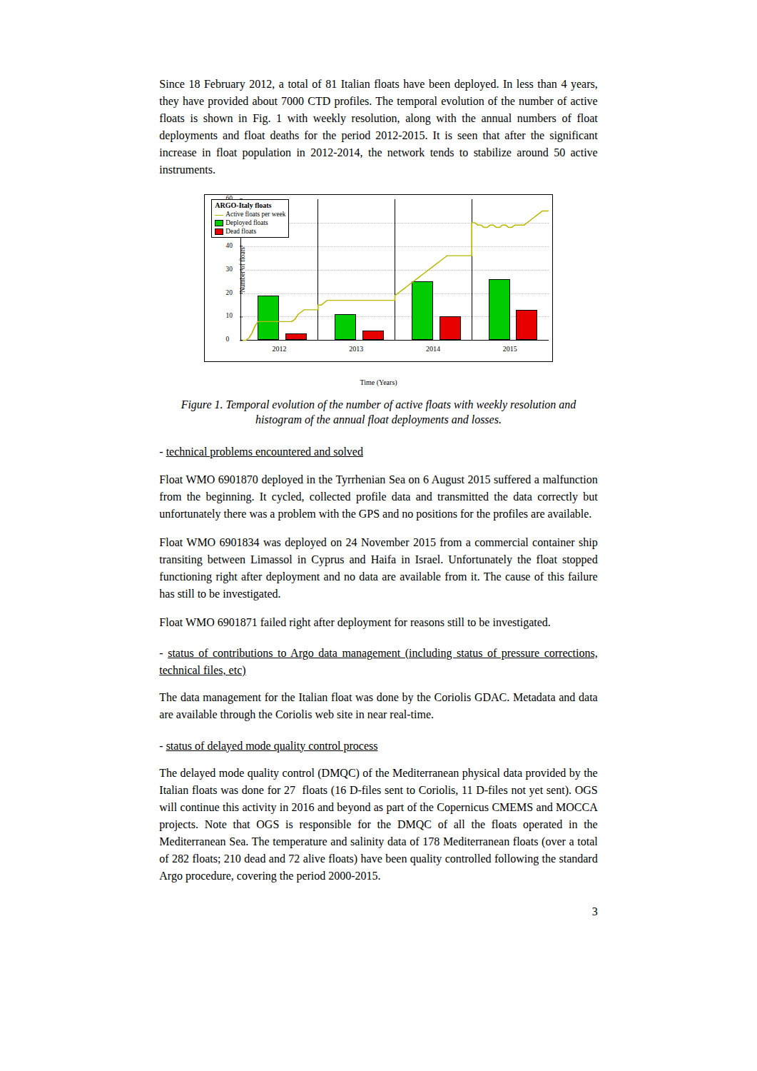Since 18 February 2012, a total of 81 Italian floats have been deployed. In less than 4 years, they have provided about 7000 CTD profiles. The temporal evolution of the number of active floats is shown in Fig. 1 with weekly resolution, along with the annual numbers of float deployments and float deaths for the period 2012-2015. It is seen that after the significant increase in float population in 2012-2014, the network tends to stabilize around 50 active instruments.
Number of floats
60
50
40
30
20
10
0
2012
2013
2014
2015
ARGO-Italy floats
Active floats per week
Deployed floats
Dead floats
Time (Years)
Figure 1. Temporal evolution of the number of active floats with weekly resolution and histogram of the annual float deployments and losses.
- technical problems encountered and solved
Float WMO 6901870 deployed in the Tyrrhenian Sea on 6 August 2015 suffered a malfunction from the beginning. It cycled, collected profile data and transmitted the data correctly but unfortunately there was a problem with the GPS and no positions for the profiles are available.
Float WMO 6901834 was deployed on 24 November 2015 from a commercial container ship transiting between Limassol in Cyprus and Haifa in Israel. Unfortunately the float stopped functioning right after deployment and no data are available from it. The cause of this failure has still to be investigated.
Float WMO 6901871 failed right after deployment for reasons still to be investigated.
- status of contributions to Argo data management (including status of pressure corrections, technical files, etc)
The data management for the Italian float was done by the Coriolis GDAC. Metadata and data are available through the Coriolis web site in near real-time.
- status of delayed mode quality control process
The delayed mode quality control (DMQC) of the Mediterranean physical data provided by the Italian floats was done for 27 floats (16 D-files sent to Coriolis, 11 D-files not yet sent). OGS will continue this activity in 2016 and beyond as part of the Copernicus CMEMS and MOCCA projects. Note that OGS is responsible for the DMQC of all the floats operated in the Mediterranean Sea. The temperature and salinity data of 178 Mediterranean floats (over a total of 282 floats; 210 dead and 72 alive floats) have been quality controlled following the standard Argo procedure, covering the period 2000-2015.
3